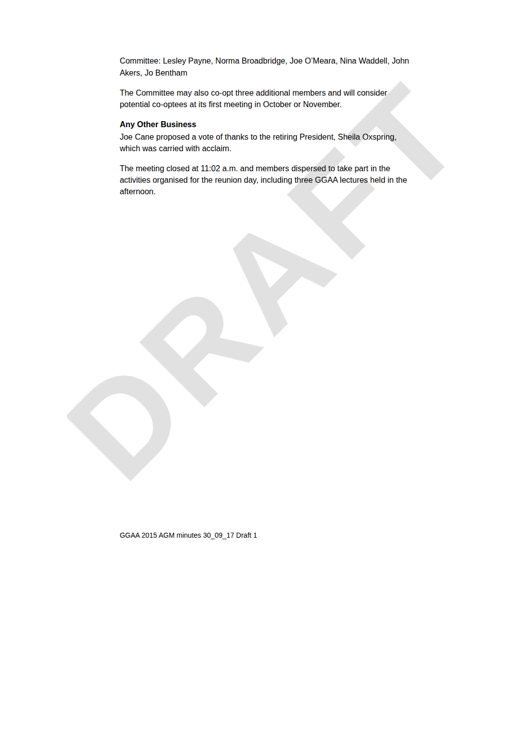DRAFT
Committee: Lesley Payne, Norma Broadbridge, Joe O’Meara, Nina Waddell, John Akers, Jo Bentham
The Committee may also co-opt three additional members and will consider potential co-optees at its first meeting in October or November.
Any Other Business
Joe Cane proposed a vote of thanks to the retiring President, Sheila Oxspring, which was carried with acclaim.
The meeting closed at 11:02 a.m. and members dispersed to take part in the activities organised for the reunion day, including three GGAA lectures held in the afternoon.
GGAA 2015 AGM minutes 30_09_17 Draft 1